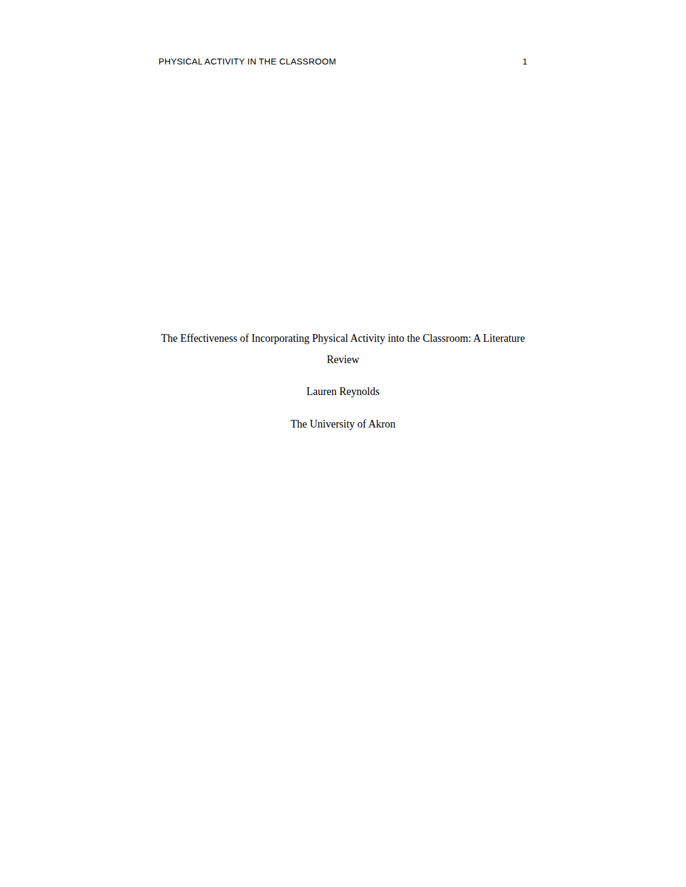Physical Activity in the Classroom 1
The Effectiveness of Incorporating Physical Activity into the Classroom: A Literature Review
Lauren Reynolds
The University of Akron